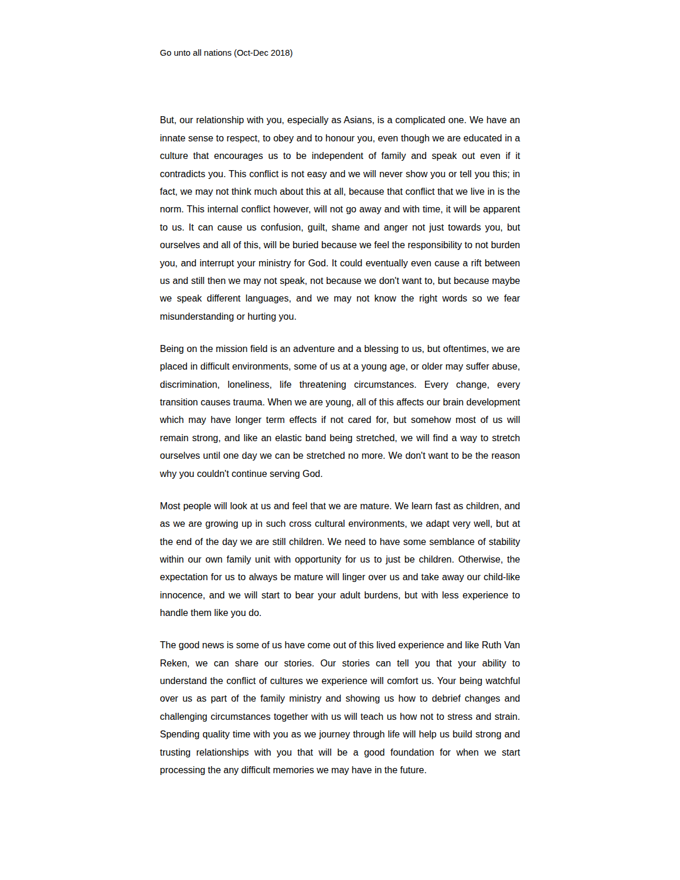Go unto all nations (Oct-Dec 2018)
But, our relationship with you, especially as Asians, is a complicated one. We have an innate sense to respect, to obey and to honour you, even though we are educated in a culture that encourages us to be independent of family and speak out even if it contradicts you. This conflict is not easy and we will never show you or tell you this; in fact, we may not think much about this at all, because that conflict that we live in is the norm. This internal conflict however, will not go away and with time, it will be apparent to us. It can cause us confusion, guilt, shame and anger not just towards you, but ourselves and all of this, will be buried because we feel the responsibility to not burden you, and interrupt your ministry for God. It could eventually even cause a rift between us and still then we may not speak, not because we don't want to, but because maybe we speak different languages, and we may not know the right words so we fear misunderstanding or hurting you.
Being on the mission field is an adventure and a blessing to us, but oftentimes, we are placed in difficult environments, some of us at a young age, or older may suffer abuse, discrimination, loneliness, life threatening circumstances. Every change, every transition causes trauma. When we are young, all of this affects our brain development which may have longer term effects if not cared for, but somehow most of us will remain strong, and like an elastic band being stretched, we will find a way to stretch ourselves until one day we can be stretched no more. We don't want to be the reason why you couldn't continue serving God.
Most people will look at us and feel that we are mature. We learn fast as children, and as we are growing up in such cross cultural environments, we adapt very well, but at the end of the day we are still children. We need to have some semblance of stability within our own family unit with opportunity for us to just be children. Otherwise, the expectation for us to always be mature will linger over us and take away our child-like innocence, and we will start to bear your adult burdens, but with less experience to handle them like you do.
The good news is some of us have come out of this lived experience and like Ruth Van Reken, we can share our stories. Our stories can tell you that your ability to understand the conflict of cultures we experience will comfort us. Your being watchful over us as part of the family ministry and showing us how to debrief changes and challenging circumstances together with us will teach us how not to stress and strain. Spending quality time with you as we journey through life will help us build strong and trusting relationships with you that will be a good foundation for when we start processing the any difficult memories we may have in the future.